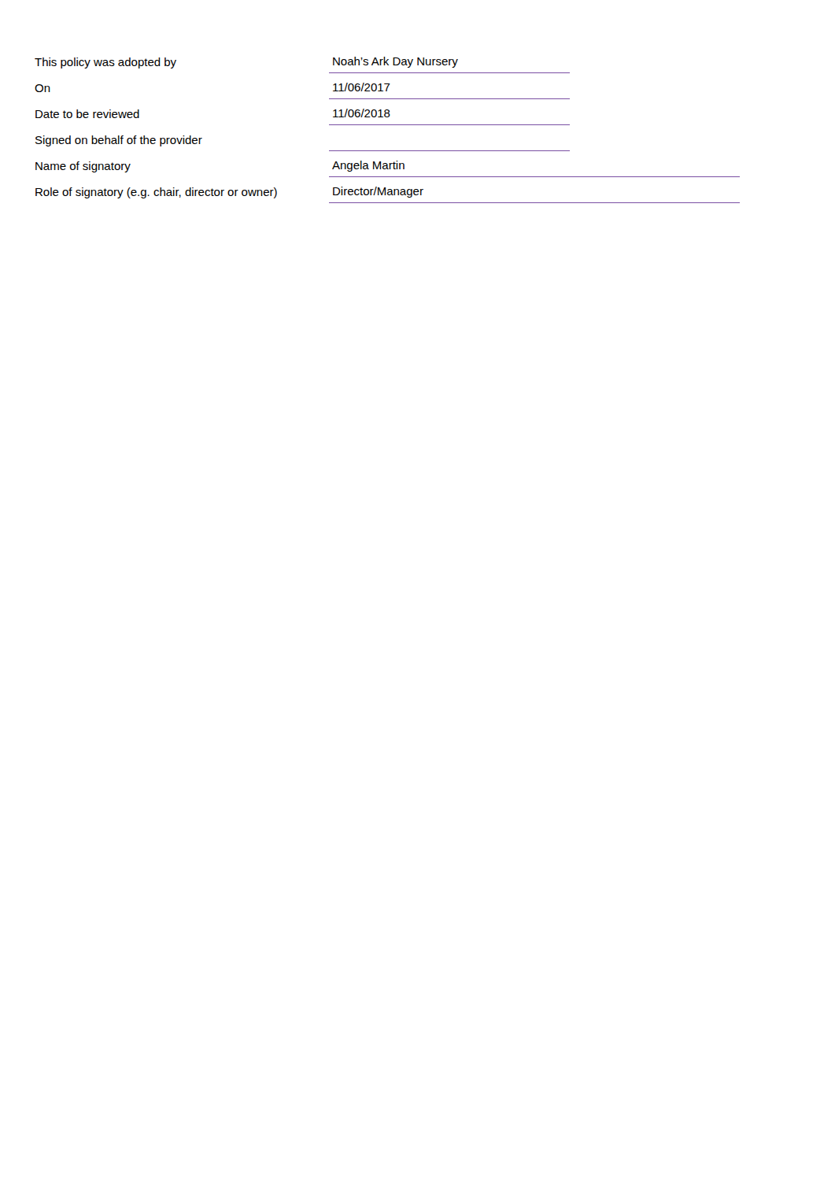| This policy was adopted by | Noah’s Ark Day Nursery | |
| On | 11/06/2017 | |
| Date to be reviewed | 11/06/2018 | |
| Signed on behalf of the provider | | |
| Name of signatory | Angela Martin | |
| Role of signatory (e.g. chair, director or owner) | Director/Manager | |